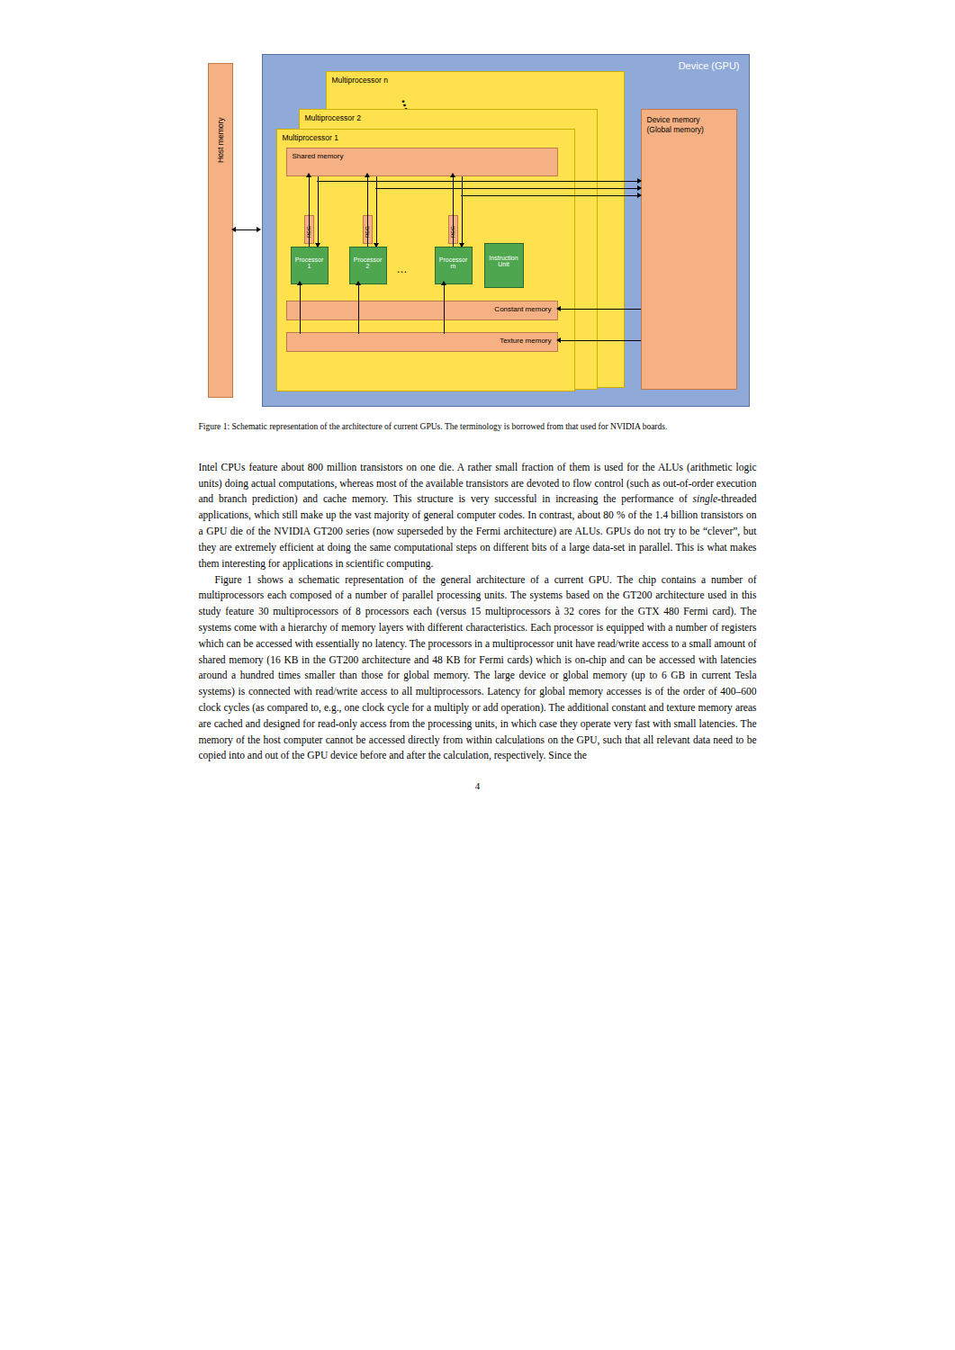Host memory
Device (GPU)
Multiprocessor n
•••
Multiprocessor 2
Multiprocessor 1
Shared memory
REG
REG
REG
Processor
1
Processor
2
…
Processor
m
Instruction
Unit
Constant memory
Texture memory
Device memory
(Global memory)
Figure 1: Schematic representation of the architecture of current GPUs. The terminology is borrowed from that used for NVIDIA boards.
Intel CPUs feature about 800 million transistors on one die. A rather small fraction of them is used for the ALUs (arithmetic logic units) doing actual computations, whereas most of the available transistors are devoted to flow control (such as out-of-order execution and branch prediction) and cache memory. This structure is very successful in increasing the performance of single-threaded applications, which still make up the vast majority of general computer codes. In contrast, about 80 % of the 1.4 billion transistors on a GPU die of the NVIDIA GT200 series (now superseded by the Fermi architecture) are ALUs. GPUs do not try to be “clever”, but they are extremely efficient at doing the same computational steps on different bits of a large data-set in parallel. This is what makes them interesting for applications in scientific computing.
Figure 1 shows a schematic representation of the general architecture of a current GPU. The chip contains a number of multiprocessors each composed of a number of parallel processing units. The systems based on the GT200 architecture used in this study feature 30 multiprocessors of 8 processors each (versus 15 multiprocessors à 32 cores for the GTX 480 Fermi card). The systems come with a hierarchy of memory layers with different characteristics. Each processor is equipped with a number of registers which can be accessed with essentially no latency. The processors in a multiprocessor unit have read/write access to a small amount of shared memory (16 KB in the GT200 architecture and 48 KB for Fermi cards) which is on-chip and can be accessed with latencies around a hundred times smaller than those for global memory. The large device or global memory (up to 6 GB in current Tesla systems) is connected with read/write access to all multiprocessors. Latency for global memory accesses is of the order of 400–600 clock cycles (as compared to, e.g., one clock cycle for a multiply or add operation). The additional constant and texture memory areas are cached and designed for read-only access from the processing units, in which case they operate very fast with small latencies. The memory of the host computer cannot be accessed directly from within calculations on the GPU, such that all relevant data need to be copied into and out of the GPU device before and after the calculation, respectively. Since the
4